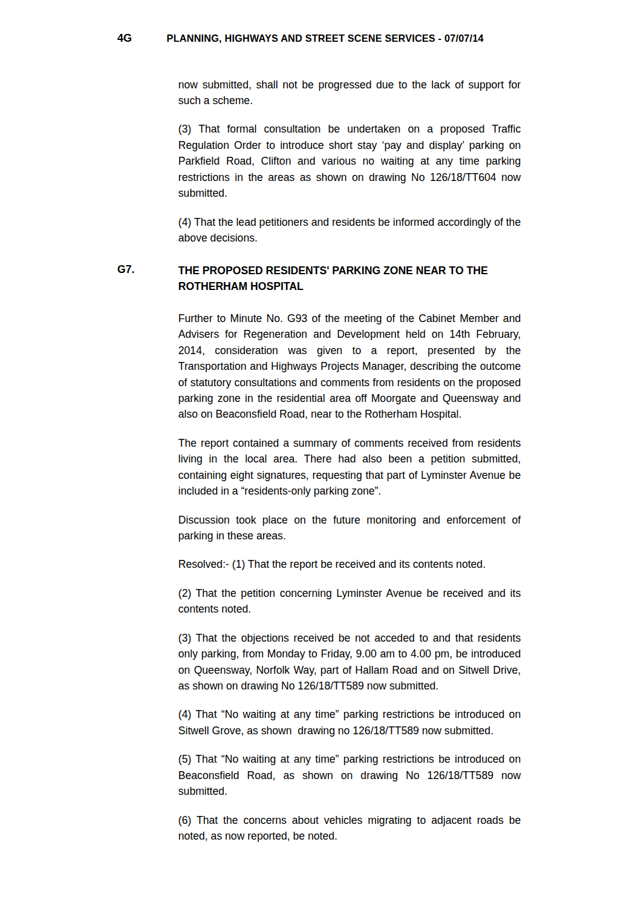4G
PLANNING, HIGHWAYS AND STREET SCENE SERVICES - 07/07/14
now submitted, shall not be progressed due to the lack of support for such a scheme.
(3) That formal consultation be undertaken on a proposed Traffic Regulation Order to introduce short stay ‘pay and display’ parking on Parkfield Road, Clifton and various no waiting at any time parking restrictions in the areas as shown on drawing No 126/18/TT604 now submitted.
(4) That the lead petitioners and residents be informed accordingly of the above decisions.
G7.
THE PROPOSED RESIDENTS' PARKING ZONE NEAR TO THE ROTHERHAM HOSPITAL
Further to Minute No. G93 of the meeting of the Cabinet Member and Advisers for Regeneration and Development held on 14th February, 2014, consideration was given to a report, presented by the Transportation and Highways Projects Manager, describing the outcome of statutory consultations and comments from residents on the proposed parking zone in the residential area off Moorgate and Queensway and also on Beaconsfield Road, near to the Rotherham Hospital.
The report contained a summary of comments received from residents living in the local area. There had also been a petition submitted, containing eight signatures, requesting that part of Lyminster Avenue be included in a “residents-only parking zone”.
Discussion took place on the future monitoring and enforcement of parking in these areas.
Resolved:- (1) That the report be received and its contents noted.
(2) That the petition concerning Lyminster Avenue be received and its contents noted.
(3) That the objections received be not acceded to and that residents only parking, from Monday to Friday, 9.00 am to 4.00 pm, be introduced on Queensway, Norfolk Way, part of Hallam Road and on Sitwell Drive, as shown on drawing No 126/18/TT589 now submitted.
(4) That “No waiting at any time” parking restrictions be introduced on Sitwell Grove, as shown drawing no 126/18/TT589 now submitted.
(5) That “No waiting at any time” parking restrictions be introduced on Beaconsfield Road, as shown on drawing No 126/18/TT589 now submitted.
(6) That the concerns about vehicles migrating to adjacent roads be noted, as now reported, be noted.